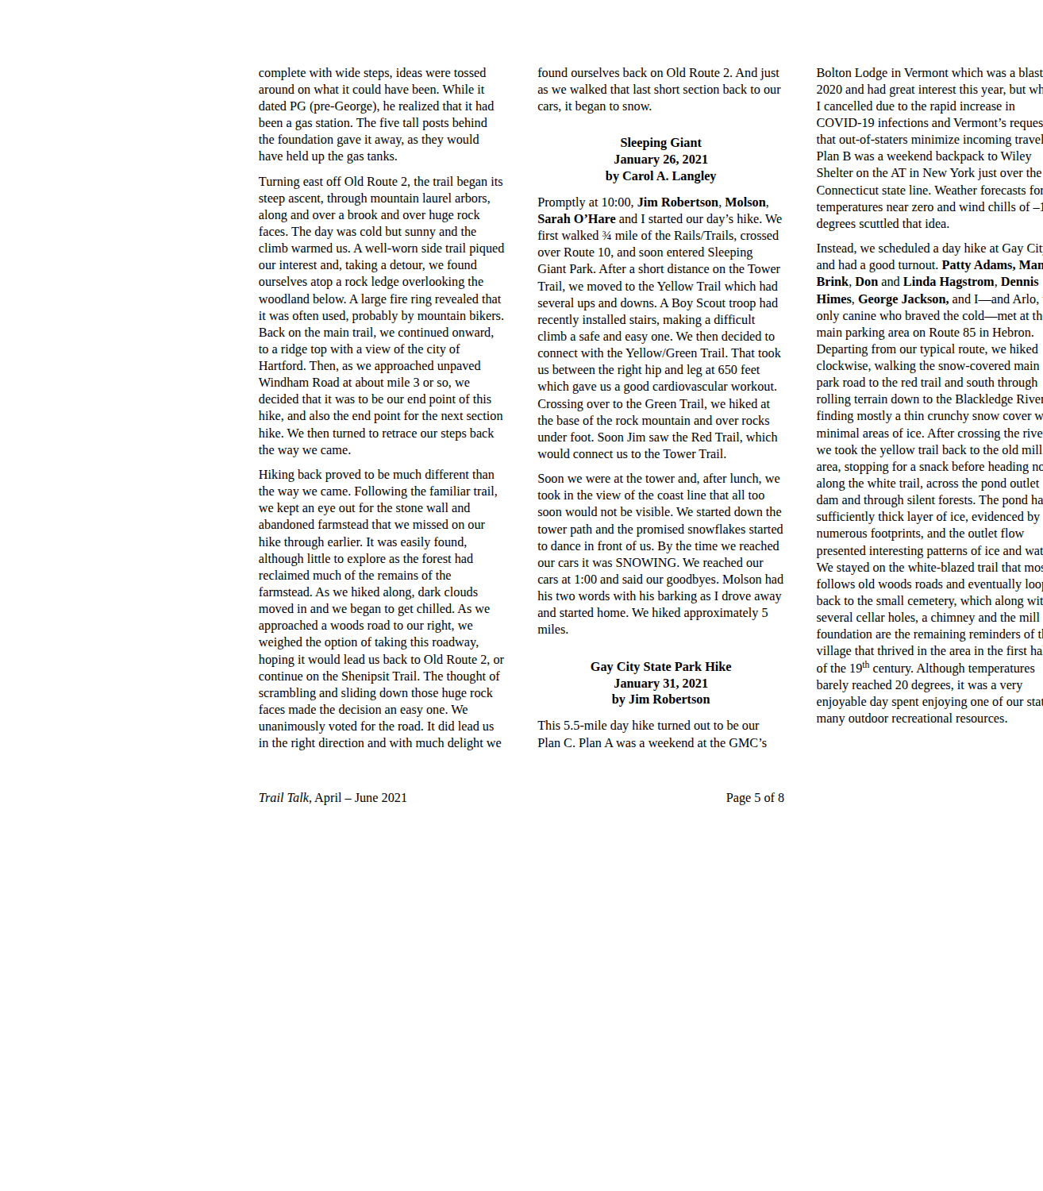complete with wide steps, ideas were tossed around on what it could have been. While it dated PG (pre-George), he realized that it had been a gas station. The five tall posts behind the foundation gave it away, as they would have held up the gas tanks.
Turning east off Old Route 2, the trail began its steep ascent, through mountain laurel arbors, along and over a brook and over huge rock faces. The day was cold but sunny and the climb warmed us. A well-worn side trail piqued our interest and, taking a detour, we found ourselves atop a rock ledge overlooking the woodland below. A large fire ring revealed that it was often used, probably by mountain bikers. Back on the main trail, we continued onward, to a ridge top with a view of the city of Hartford. Then, as we approached unpaved Windham Road at about mile 3 or so, we decided that it was to be our end point of this hike, and also the end point for the next section hike. We then turned to retrace our steps back the way we came.
Hiking back proved to be much different than the way we came. Following the familiar trail, we kept an eye out for the stone wall and abandoned farmstead that we missed on our hike through earlier. It was easily found, although little to explore as the forest had reclaimed much of the remains of the farmstead. As we hiked along, dark clouds moved in and we began to get chilled. As we approached a woods road to our right, we weighed the option of taking this roadway, hoping it would lead us back to Old Route 2, or continue on the Shenipsit Trail. The thought of scrambling and sliding down those huge rock faces made the decision an easy one. We unanimously voted for the road. It did lead us in the right direction and with much delight we found ourselves back on Old Route 2. And just as we walked that last short section back to our cars, it began to snow.
Sleeping Giant January 26, 2021 by Carol A. Langley
Promptly at 10:00, Jim Robertson, Molson, Sarah O’Hare and I started our day’s hike. We first walked ¾ mile of the Rails/Trails, crossed over Route 10, and soon entered Sleeping Giant Park. After a short distance on the Tower Trail, we moved to the Yellow Trail which had several ups and downs. A Boy Scout troop had recently installed stairs, making a difficult climb a safe and easy one. We then decided to connect with the Yellow/Green Trail. That took us between the right hip and leg at 650 feet which gave us a good cardiovascular workout. Crossing over to the Green Trail, we hiked at the base of the rock mountain and over rocks under foot. Soon Jim saw the Red Trail, which would connect us to the Tower Trail.
Soon we were at the tower and, after lunch, we took in the view of the coast line that all too soon would not be visible. We started down the tower path and the promised snowflakes started to dance in front of us. By the time we reached our cars it was SNOWING. We reached our cars at 1:00 and said our goodbyes. Molson had his two words with his barking as I drove away and started home. We hiked approximately 5 miles.
Gay City State Park Hike January 31, 2021 by Jim Robertson
This 5.5-mile day hike turned out to be our Plan C. Plan A was a weekend at the GMC’s Bolton Lodge in Vermont which was a blast in 2020 and had great interest this year, but which I cancelled due to the rapid increase in COVID-19 infections and Vermont’s request that out-of-staters minimize incoming travel. Plan B was a weekend backpack to Wiley Shelter on the AT in New York just over the Connecticut state line. Weather forecasts for temperatures near zero and wind chills of –10 degrees scuttled that idea.
Instead, we scheduled a day hike at Gay City and had a good turnout. Patty Adams, Mandy Brink, Don and Linda Hagstrom, Dennis Himes, George Jackson, and I—and Arlo, the only canine who braved the cold—met at the main parking area on Route 85 in Hebron. Departing from our typical route, we hiked clockwise, walking the snow-covered main park road to the red trail and south through rolling terrain down to the Blackledge River, finding mostly a thin crunchy snow cover with minimal areas of ice. After crossing the river, we took the yellow trail back to the old mill area, stopping for a snack before heading north along the white trail, across the pond outlet dam and through silent forests. The pond had a sufficiently thick layer of ice, evidenced by numerous footprints, and the outlet flow presented interesting patterns of ice and water. We stayed on the white-blazed trail that mostly follows old woods roads and eventually loops back to the small cemetery, which along with several cellar holes, a chimney and the mill foundation are the remaining reminders of the village that thrived in the area in the first half of the 19th century. Although temperatures barely reached 20 degrees, it was a very enjoyable day spent enjoying one of our state’s many outdoor recreational resources.
Trail Talk, April – June 2021
Page 5 of 8